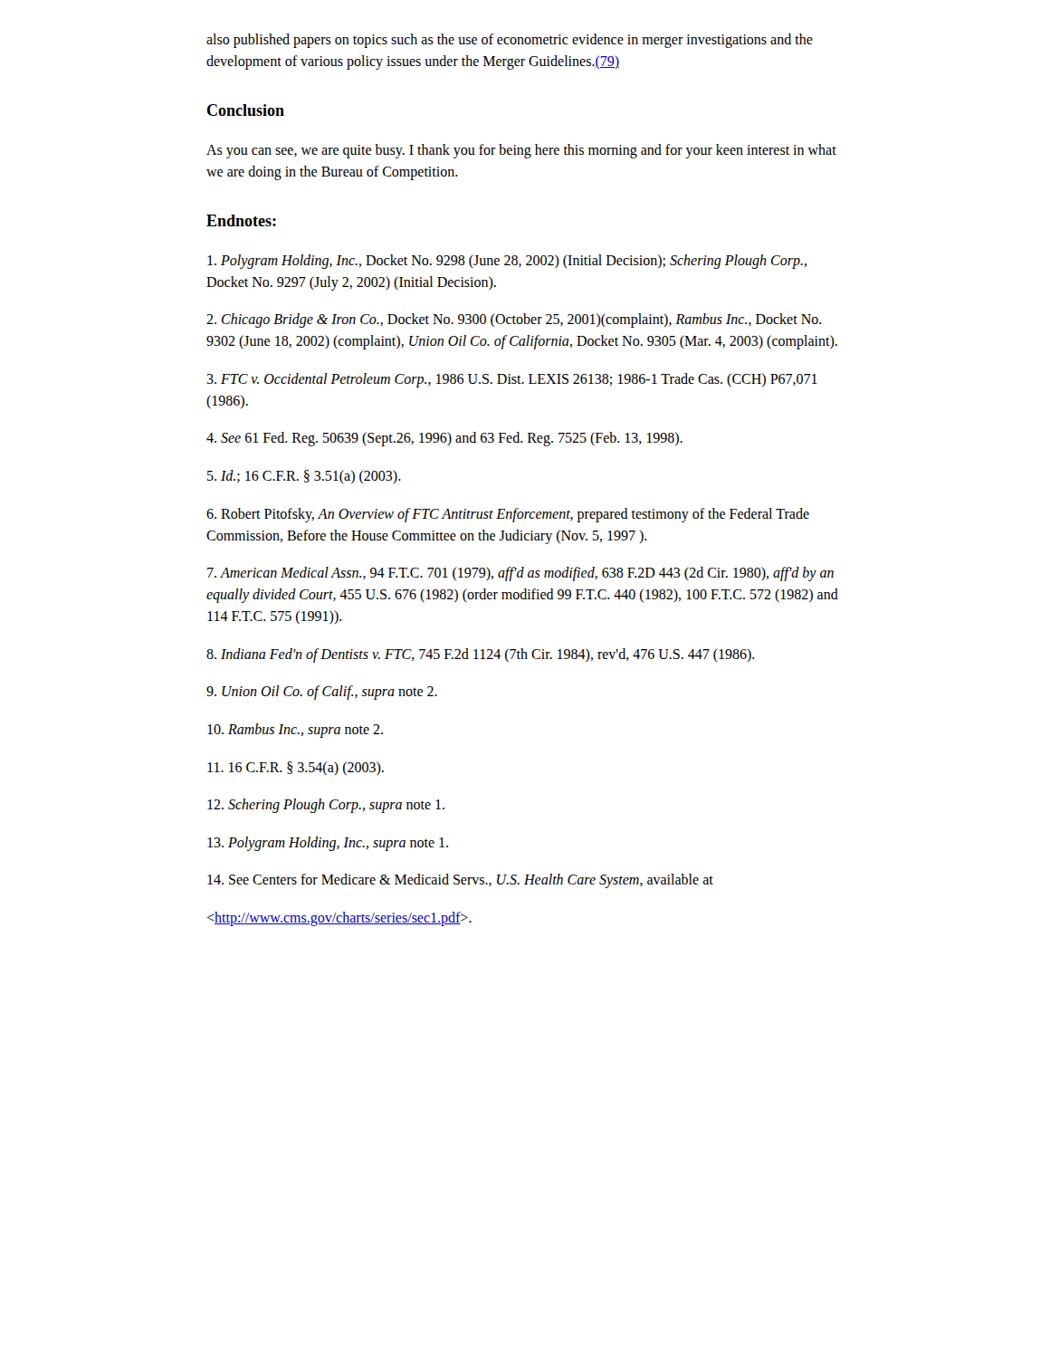also published papers on topics such as the use of econometric evidence in merger investigations and the development of various policy issues under the Merger Guidelines.(79)
Conclusion
As you can see, we are quite busy. I thank you for being here this morning and for your keen interest in what we are doing in the Bureau of Competition.
Endnotes:
1. Polygram Holding, Inc., Docket No. 9298 (June 28, 2002) (Initial Decision); Schering Plough Corp., Docket No. 9297 (July 2, 2002) (Initial Decision).
2. Chicago Bridge & Iron Co., Docket No. 9300 (October 25, 2001)(complaint), Rambus Inc., Docket No. 9302 (June 18, 2002) (complaint), Union Oil Co. of California, Docket No. 9305 (Mar. 4, 2003) (complaint).
3. FTC v. Occidental Petroleum Corp., 1986 U.S. Dist. LEXIS 26138; 1986-1 Trade Cas. (CCH) P67,071 (1986).
4. See 61 Fed. Reg. 50639 (Sept.26, 1996) and 63 Fed. Reg. 7525 (Feb. 13, 1998).
5. Id.; 16 C.F.R. § 3.51(a) (2003).
6. Robert Pitofsky, An Overview of FTC Antitrust Enforcement, prepared testimony of the Federal Trade Commission, Before the House Committee on the Judiciary (Nov. 5, 1997 ).
7. American Medical Assn., 94 F.T.C. 701 (1979), aff'd as modified, 638 F.2D 443 (2d Cir. 1980), aff'd by an equally divided Court, 455 U.S. 676 (1982) (order modified 99 F.T.C. 440 (1982), 100 F.T.C. 572 (1982) and 114 F.T.C. 575 (1991)).
8. Indiana Fed'n of Dentists v. FTC, 745 F.2d 1124 (7th Cir. 1984), rev'd, 476 U.S. 447 (1986).
9. Union Oil Co. of Calif., supra note 2.
10. Rambus Inc., supra note 2.
11. 16 C.F.R. § 3.54(a) (2003).
12. Schering Plough Corp., supra note 1.
13. Polygram Holding, Inc., supra note 1.
14. See Centers for Medicare & Medicaid Servs., U.S. Health Care System, available at
<http://www.cms.gov/charts/series/sec1.pdf>.